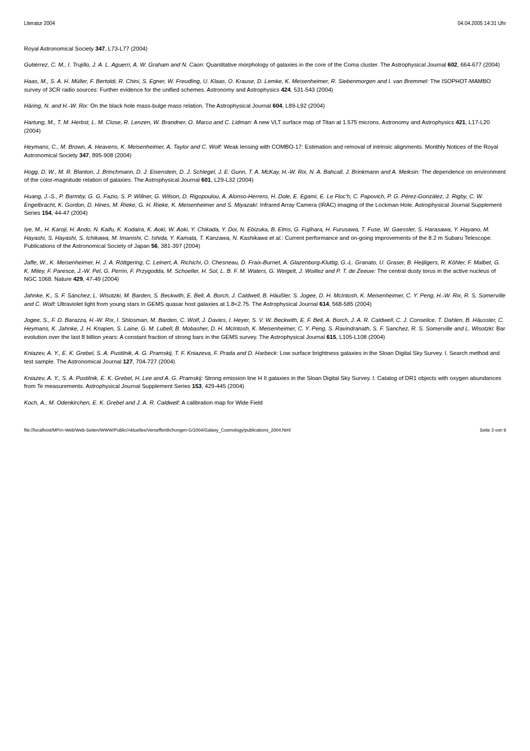Literatur 2004 04.04.2005 14:31 Uhr
Royal Astronomical Society 347, L73-L77 (2004)
Gutiérrez, C. M., I. Trujillo, J. A. L. Aguerri, A. W. Graham and N. Caon: Quantitative morphology of galaxies in the core of the Coma cluster. The Astrophysical Journal 602, 664-677 (2004)
Haas, M., S. A. H. Müller, F. Bertoldi, R. Chini, S. Egner, W. Freudling, U. Klaas, O. Krause, D. Lemke, K. Meisenheimer, R. Siebenmorgen and I. van Bremmel: The ISOPHOT-MAMBO survey of 3CR radio sources: Further evidence for the unified schemes. Astronomy and Astrophysics 424, 531-543 (2004)
Häring, N. and H.-W. Rix: On the black hole mass-bulge mass relation. The Astrophysical Journal 604, L89-L92 (2004)
Hartung, M., T. M. Herbst, L. M. Close, R. Lenzen, W. Brandner, O. Marco and C. Lidman: A new VLT surface map of Titan at 1.575 microns. Astronomy and Astrophysics 421, L17-L20 (2004)
Heymans, C., M. Brown, A. Heavens, K. Meisenheimer, A. Taylor and C. Wolf: Weak lensing with COMBO-17: Estimation and removal of intrinsic alignments. Monthly Notices of the Royal Astronomical Society 347, 895-908 (2004)
Hogg, D. W., M. R. Blanton, J. Brinchmann, D. J. Eisenstein, D. J. Schlegel, J. E. Gunn, T. A. McKay, H.-W. Rix, N. A. Bahcall, J. Brinkmann and A. Meiksin: The dependence on environment of the color-magnitude relation of galaxies. The Astrophysical Journal 601, L29-L32 (2004)
Huang, J.-S., P. Barmby, G. G. Fazio, S. P. Willner, G. Wilson, D. Rigopoulou, A. Alonso-Herrero, H. Dole, E. Egami, E. Le Floc'h, C. Papovich, P. G. Pérez-González, J. Rigby, C. W. Engelbracht, K. Gordon, D. Hines, M. Rieke, G. H. Rieke, K. Meisenheimer and S. Miyazaki: Infrared Array Camera (IRAC) imaging of the Lockman Hole. Astrophysical Journal Supplement Series 154, 44-47 (2004)
Iye, M., H. Karoji, H. Ando, N. Kaifu, K. Kodaira, K. Aoki, W. Aoki, Y. Chikada, Y. Doi, N. Ebizuka, B. Elms, G. Fujihara, H. Furusawa, T. Fuse, W. Gaessler, S. Harasawa, Y. Hayano, M. Hayashi, S. Hayashi, S. Ichikawa, M. Imanishi, C. Ishida, Y. Kamata, T. Kanzawa, N. Kashikawa et al.: Current performance and on-going improvements of the 8.2 m Subaru Telescope. Publications of the Astronomical Society of Japan 56, 381-397 (2004)
Jaffe, W., K. Meisenheimer, H. J. A. Röttgering, C. Leinert, A. Richichi, O. Chesneau, D. Fraix-Burnet, A. Glazenborg-Kluttig, G.-L. Granato, U. Graser, B. Heijligers, R. Köhler, F. Malbet, G. K. Miley, F. Paresce, J.-W. Pel, G. Perrin, F. Przygodda, M. Schoeller, H. Sol, L. B. F. M. Waters, G. Weigelt, J. Woillez and P. T. de Zeeuw: The central dusty torus in the active nucleus of NGC 1068. Nature 429, 47-49 (2004)
Jahnke, K., S. F. Sánchez, L. Wisotzki, M. Barden, S. Beckwith, E. Bell, A. Borch, J. Caldwell, B. Häußler, S. Jogee, D. H. McIntosh, K. Meisenheimer, C. Y. Peng, H.-W. Rix, R. S. Somerville and C. Wolf: Ultraviolet light from young stars in GEMS quasar host galaxies at 1.8<2.75. The Astrophysical Journal 614, 568-585 (2004)
Jogee, S., F. D. Barazza, H.-W. Rix, I. Shlosman, M. Barden, C. Wolf, J. Davies, I. Heyer, S. V. W. Beckwith, E. F. Bell, A. Borch, J. A. R. Caldwell, C. J. Conselice, T. Dahlen, B. Häussler, C. Heymans, K. Jahnke, J. H. Knapen, S. Laine, G. M. Lubell, B. Mobasher, D. H. McIntosh, K. Meisenheimer, C. Y. Peng, S. Ravindranath, S. F. Sanchez, R. S. Somerville and L. Wisotzki: Bar evolution over the last 8 billion years: A constant fraction of strong bars in the GEMS survey. The Astrophysical Journal 615, L105-L108 (2004)
Kniazev, A. Y., E. K. Grebel, S. A. Pustilnik, A. G. Pramskij, T. F. Kniazeva, F. Prada and D. Harbeck: Low surface brightness galaxies in the Sloan Digital Sky Survey. I. Search method and test sample. The Astronomical Journal 127, 704-727 (2004)
Kniazev, A. Y., S. A. Pustilnik, E. K. Grebel, H. Lee and A. G. Pramskij: Strong emission line H II galaxies in the Sloan Digital Sky Survey. I. Catalog of DR1 objects with oxygen abundances from Te measurements. Astrophysical Journal Supplement Series 153, 429-445 (2004)
Koch, A., M. Odenkirchen, E. K. Grebel and J. A. R. Caldwell: A calibration map for Wide Field
file://localhost/MPIA-Web/Web-Seiten/WWW/Public/Aktuelles/Veroeffentlichungen-G/2004/Galaxy_Cosmology/publications_2004.html Seite 3 von 9